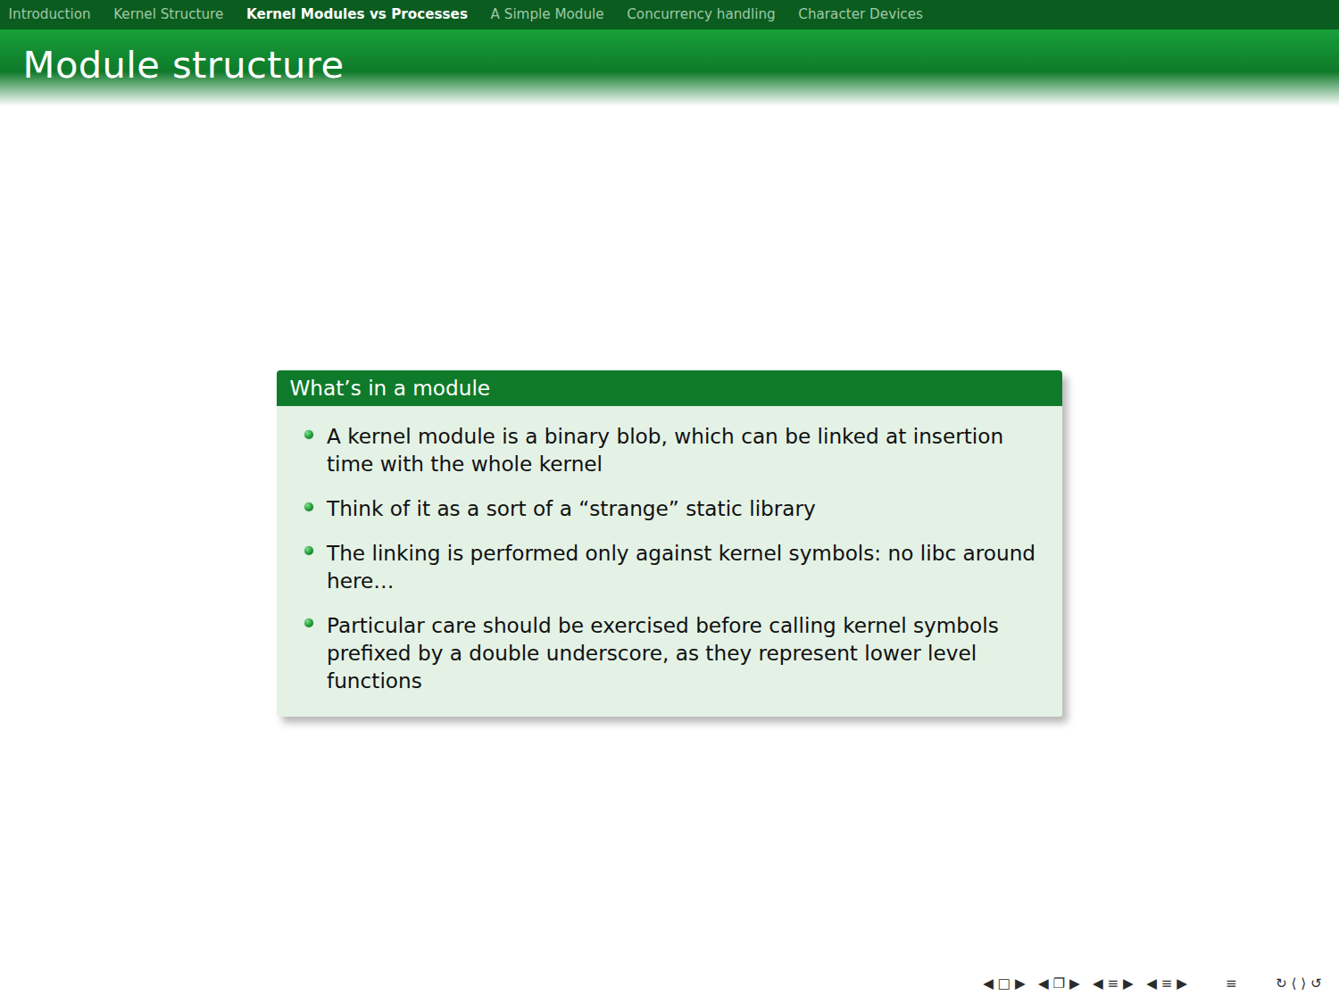Introduction Kernel Structure Kernel Modules vs Processes A Simple Module Concurrency handling Character Devices
Module structure
What’s in a module
A kernel module is a binary blob, which can be linked at insertion time with the whole kernel
Think of it as a sort of a “strange” static library
The linking is performed only against kernel symbols: no libc around here…
Particular care should be exercised before calling kernel symbols prefixed by a double underscore, as they represent lower level functions
◀ □ ▶ ◀ ❐ ▶ ◀ ≡ ▶ ◀ ≡ ▶ ≡ ↻ ⟨ ⟩ ↺